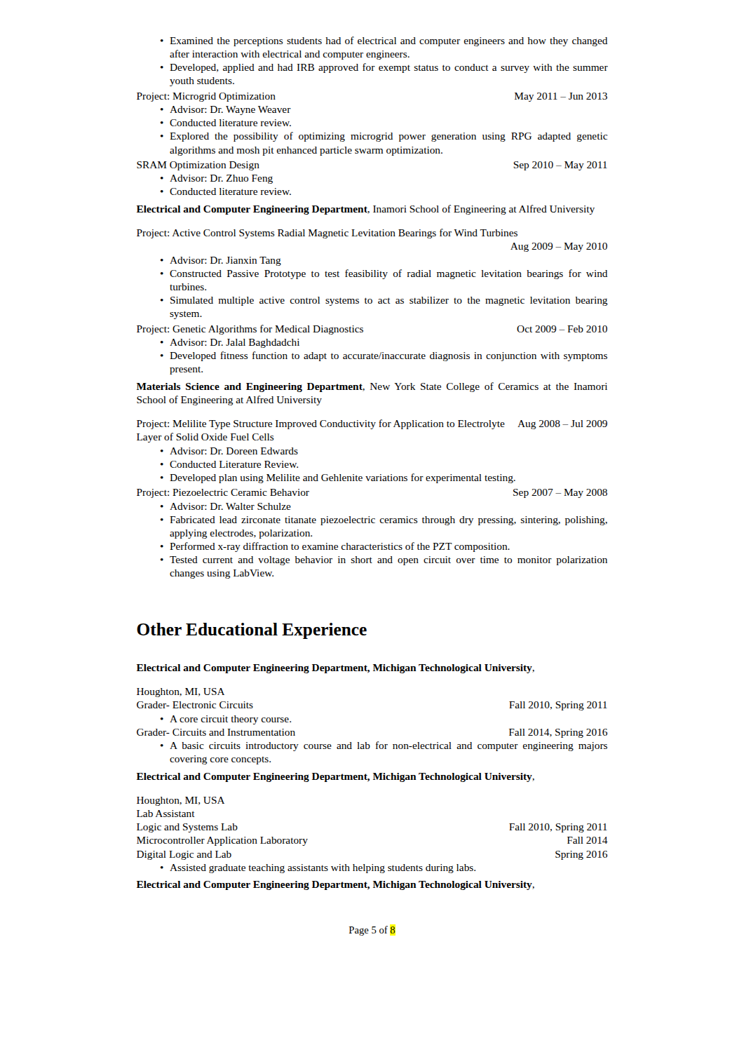Examined the perceptions students had of electrical and computer engineers and how they changed after interaction with electrical and computer engineers.
Developed, applied and had IRB approved for exempt status to conduct a survey with the summer youth students.
Project: Microgrid Optimization May 2011 – Jun 2013
Advisor: Dr. Wayne Weaver
Conducted literature review.
Explored the possibility of optimizing microgrid power generation using RPG adapted genetic algorithms and mosh pit enhanced particle swarm optimization.
SRAM Optimization Design Sep 2010 – May 2011
Advisor: Dr. Zhuo Feng
Conducted literature review.
Electrical and Computer Engineering Department, Inamori School of Engineering at Alfred University
Project: Active Control Systems Radial Magnetic Levitation Bearings for Wind Turbines
Aug 2009 – May 2010
Advisor: Dr. Jianxin Tang
Constructed Passive Prototype to test feasibility of radial magnetic levitation bearings for wind turbines.
Simulated multiple active control systems to act as stabilizer to the magnetic levitation bearing system.
Project: Genetic Algorithms for Medical Diagnostics Oct 2009 – Feb 2010
Advisor: Dr. Jalal Baghdadchi
Developed fitness function to adapt to accurate/inaccurate diagnosis in conjunction with symptoms present.
Materials Science and Engineering Department, New York State College of Ceramics at the Inamori School of Engineering at Alfred University
Project: Melilite Type Structure Improved Conductivity for Application to Electrolyte Layer of Solid Oxide Fuel Cells Aug 2008 – Jul 2009
Advisor: Dr. Doreen Edwards
Conducted Literature Review.
Developed plan using Melilite and Gehlenite variations for experimental testing.
Project: Piezoelectric Ceramic Behavior Sep 2007 – May 2008
Advisor: Dr. Walter Schulze
Fabricated lead zirconate titanate piezoelectric ceramics through dry pressing, sintering, polishing, applying electrodes, polarization.
Performed x-ray diffraction to examine characteristics of the PZT composition.
Tested current and voltage behavior in short and open circuit over time to monitor polarization changes using LabView.
Other Educational Experience
Electrical and Computer Engineering Department, Michigan Technological University,
Houghton, MI, USA
Grader- Electronic Circuits Fall 2010, Spring 2011
A core circuit theory course.
Grader- Circuits and Instrumentation Fall 2014, Spring 2016
A basic circuits introductory course and lab for non-electrical and computer engineering majors covering core concepts.
Electrical and Computer Engineering Department, Michigan Technological University,
Houghton, MI, USA
Lab Assistant
Logic and Systems Lab Fall 2010, Spring 2011
Microcontroller Application Laboratory Fall 2014
Digital Logic and Lab Spring 2016
Assisted graduate teaching assistants with helping students during labs.
Electrical and Computer Engineering Department, Michigan Technological University,
Page 5 of 8